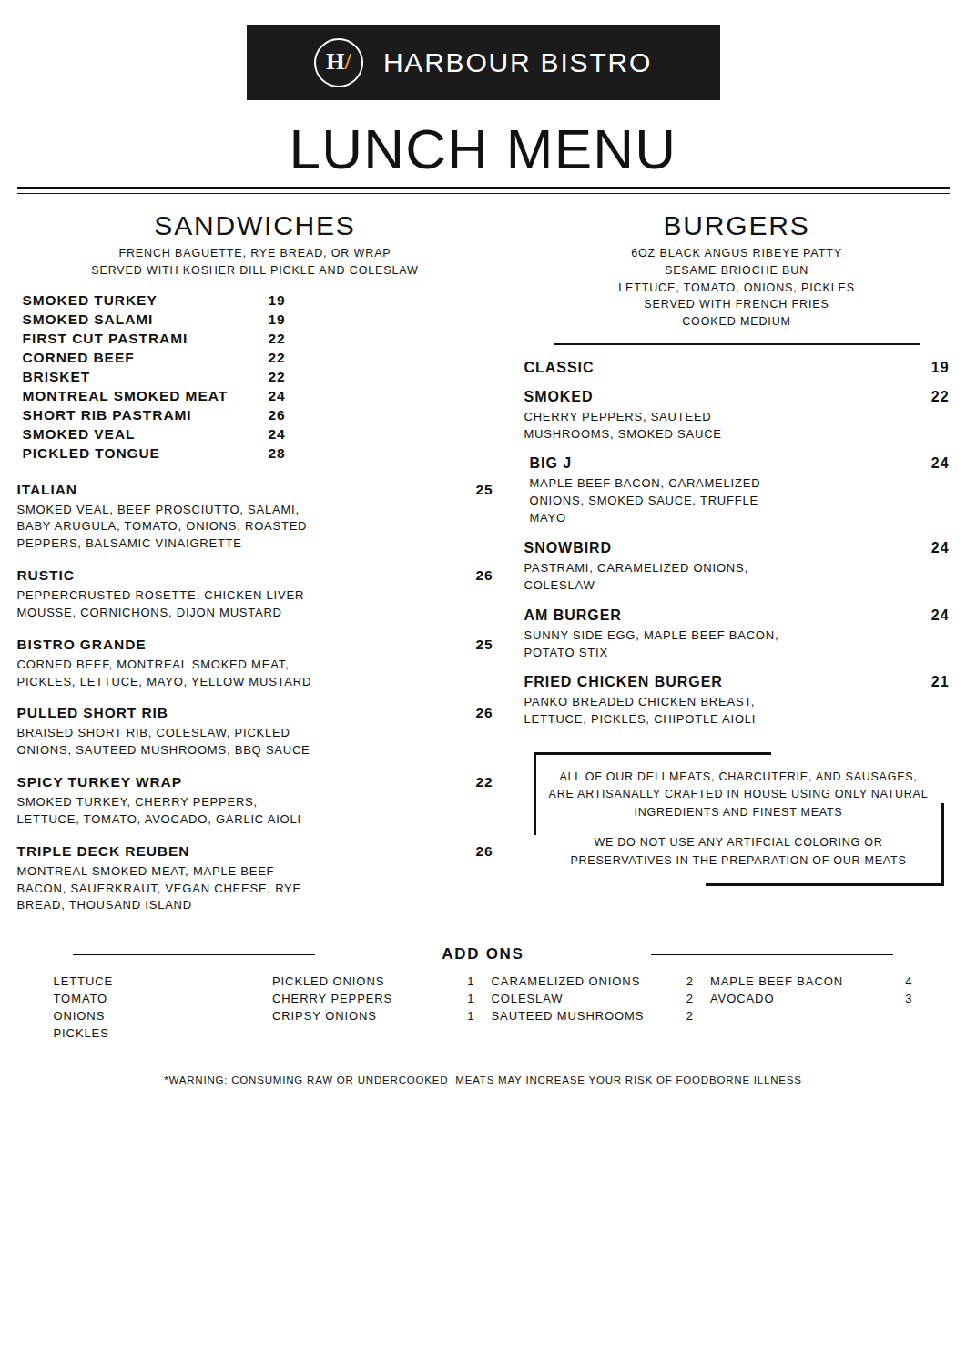H/
HARBOUR BISTRO
LUNCH MENU
SANDWICHES
FRENCH BAGUETTE, RYE BREAD, OR WRAP
SERVED WITH KOSHER DILL PICKLE AND COLESLAW
SMOKED TURKEY 19
SMOKED SALAMI 19
FIRST CUT PASTRAMI 22
CORNED BEEF 22
BRISKET 22
MONTREAL SMOKED MEAT 24
SHORT RIB PASTRAMI 26
SMOKED VEAL 24
PICKLED TONGUE 28
ITALIAN 25
SMOKED VEAL, BEEF PROSCIUTTO, SALAMI, BABY ARUGULA, TOMATO, ONIONS, ROASTED PEPPERS, BALSAMIC VINAIGRETTE
RUSTIC 26
PEPPERCRUSTED ROSETTE, CHICKEN LIVER MOUSSE, CORNICHONS, DIJON MUSTARD
BISTRO GRANDE 25
CORNED BEEF, MONTREAL SMOKED MEAT, PICKLES, LETTUCE, MAYO, YELLOW MUSTARD
PULLED SHORT RIB 26
BRAISED SHORT RIB, COLESLAW, PICKLED ONIONS, SAUTEED MUSHROOMS, BBQ SAUCE
SPICY TURKEY WRAP 22
SMOKED TURKEY, CHERRY PEPPERS, LETTUCE, TOMATO, AVOCADO, GARLIC AIOLI
TRIPLE DECK REUBEN 26
MONTREAL SMOKED MEAT, MAPLE BEEF BACON, SAUERKRAUT, VEGAN CHEESE, RYE BREAD, THOUSAND ISLAND
BURGERS
6OZ BLACK ANGUS RIBEYE PATTY
SESAME BRIOCHE BUN
LETTUCE, TOMATO, ONIONS, PICKLES
SERVED WITH FRENCH FRIES
COOKED MEDIUM
CLASSIC 19
SMOKED 22
CHERRY PEPPERS, SAUTEED MUSHROOMS, SMOKED SAUCE
BIG J 24
MAPLE BEEF BACON, CARAMELIZED ONIONS, SMOKED SAUCE, TRUFFLE MAYO
SNOWBIRD 24
PASTRAMI, CARAMELIZED ONIONS, COLESLAW
AM BURGER 24
SUNNY SIDE EGG, MAPLE BEEF BACON, POTATO STIX
FRIED CHICKEN BURGER 21
PANKO BREADED CHICKEN BREAST, LETTUCE, PICKLES, CHIPOTLE AIOLI
ALL OF OUR DELI MEATS, CHARCUTERIE, AND SAUSAGES, ARE ARTISANALLY CRAFTED IN HOUSE USING ONLY NATURAL INGREDIENTS AND FINEST MEATS
WE DO NOT USE ANY ARTIFCIAL COLORING OR PRESERVATIVES IN THE PREPARATION OF OUR MEATS
ADD ONS
LETTUCE
TOMATO
ONIONS
PICKLES
PICKLED ONIONS 1
CHERRY PEPPERS 1
CRIPSY ONIONS 1
CARAMELIZED ONIONS 2
COLESLAW 2
SAUTEED MUSHROOMS 2
MAPLE BEEF BACON 4
AVOCADO 3
*WARNING: CONSUMING RAW OR UNDERCOOKED MEATS MAY INCREASE YOUR RISK OF FOODBORNE ILLNESS